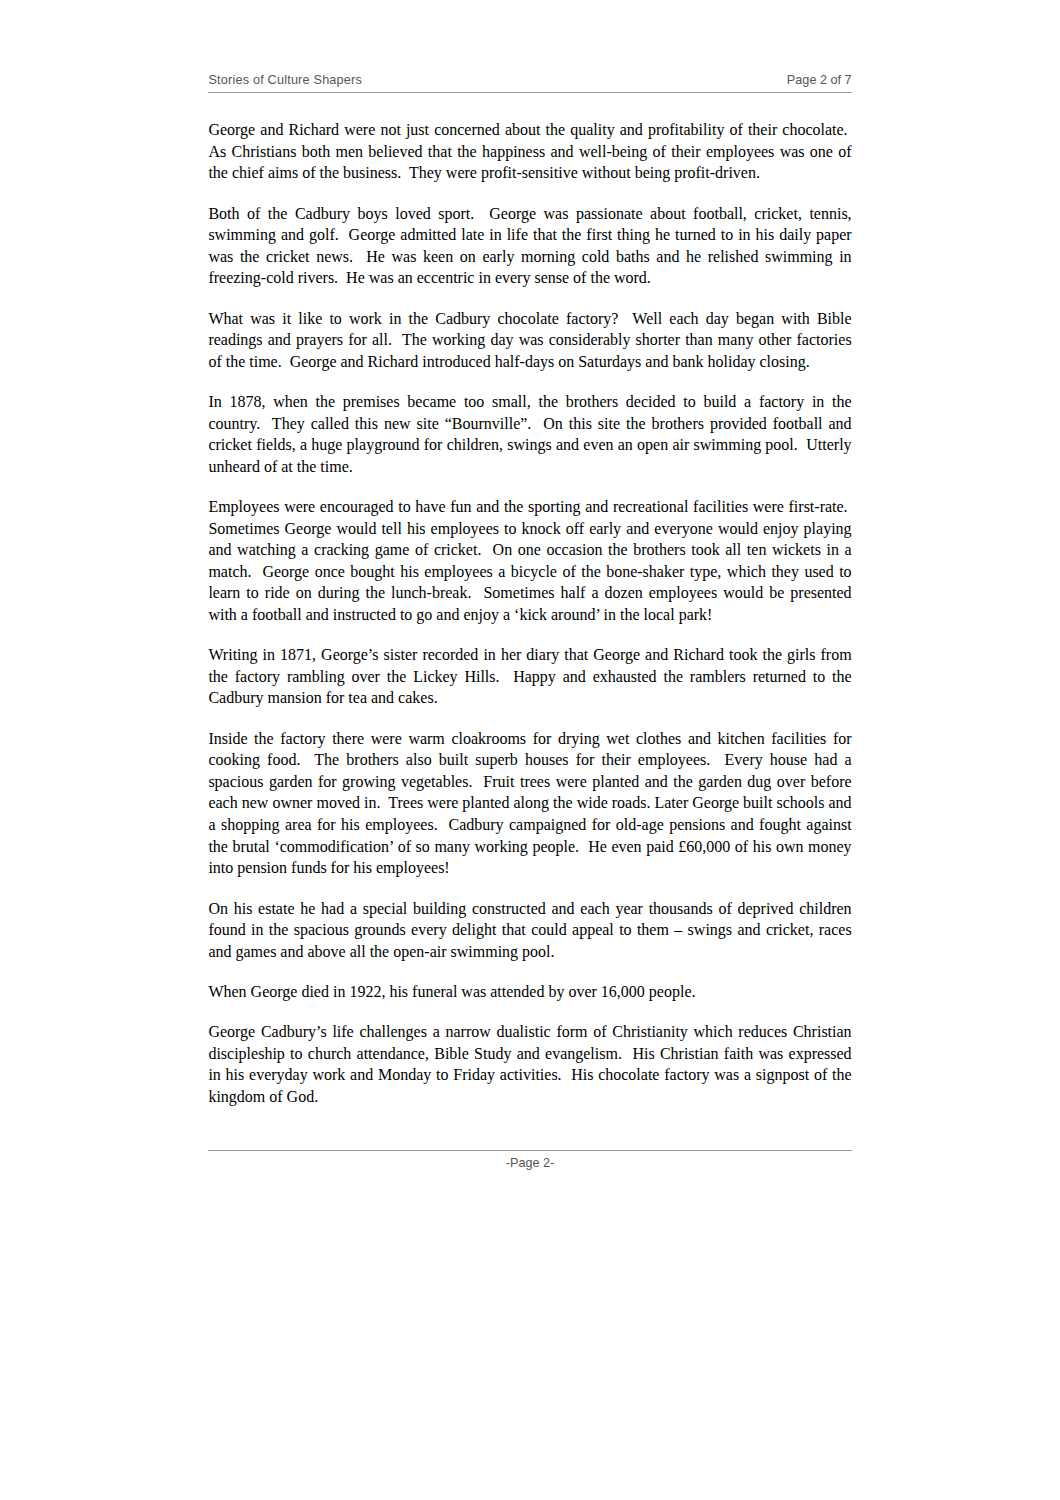Stories of Culture Shapers Page 2 of 7
George and Richard were not just concerned about the quality and profitability of their chocolate. As Christians both men believed that the happiness and well-being of their employees was one of the chief aims of the business. They were profit-sensitive without being profit-driven.
Both of the Cadbury boys loved sport. George was passionate about football, cricket, tennis, swimming and golf. George admitted late in life that the first thing he turned to in his daily paper was the cricket news. He was keen on early morning cold baths and he relished swimming in freezing-cold rivers. He was an eccentric in every sense of the word.
What was it like to work in the Cadbury chocolate factory? Well each day began with Bible readings and prayers for all. The working day was considerably shorter than many other factories of the time. George and Richard introduced half-days on Saturdays and bank holiday closing.
In 1878, when the premises became too small, the brothers decided to build a factory in the country. They called this new site “Bournville”. On this site the brothers provided football and cricket fields, a huge playground for children, swings and even an open air swimming pool. Utterly unheard of at the time.
Employees were encouraged to have fun and the sporting and recreational facilities were first-rate. Sometimes George would tell his employees to knock off early and everyone would enjoy playing and watching a cracking game of cricket. On one occasion the brothers took all ten wickets in a match. George once bought his employees a bicycle of the bone-shaker type, which they used to learn to ride on during the lunch-break. Sometimes half a dozen employees would be presented with a football and instructed to go and enjoy a ‘kick around’ in the local park!
Writing in 1871, George’s sister recorded in her diary that George and Richard took the girls from the factory rambling over the Lickey Hills. Happy and exhausted the ramblers returned to the Cadbury mansion for tea and cakes.
Inside the factory there were warm cloakrooms for drying wet clothes and kitchen facilities for cooking food. The brothers also built superb houses for their employees. Every house had a spacious garden for growing vegetables. Fruit trees were planted and the garden dug over before each new owner moved in. Trees were planted along the wide roads. Later George built schools and a shopping area for his employees. Cadbury campaigned for old-age pensions and fought against the brutal ‘commodification’ of so many working people. He even paid £60,000 of his own money into pension funds for his employees!
On his estate he had a special building constructed and each year thousands of deprived children found in the spacious grounds every delight that could appeal to them – swings and cricket, races and games and above all the open-air swimming pool.
When George died in 1922, his funeral was attended by over 16,000 people.
George Cadbury’s life challenges a narrow dualistic form of Christianity which reduces Christian discipleship to church attendance, Bible Study and evangelism. His Christian faith was expressed in his everyday work and Monday to Friday activities. His chocolate factory was a signpost of the kingdom of God.
-Page 2-